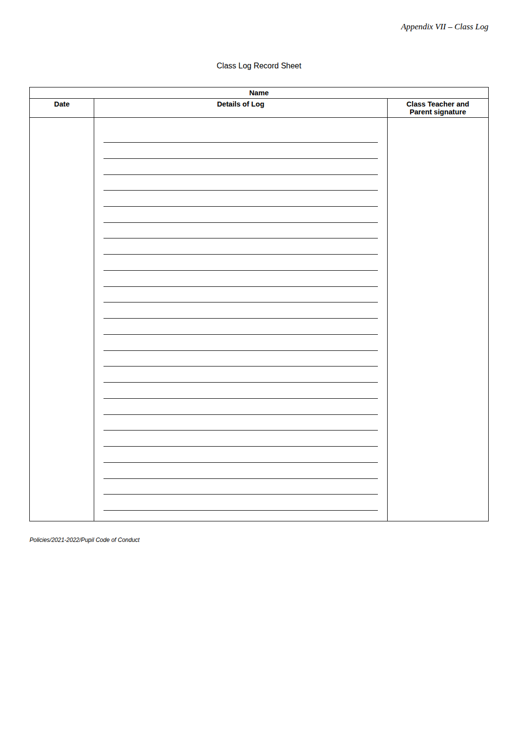Appendix VII – Class Log
Class Log Record Sheet
| Name |
| --- |
| Date | Details of Log | Class Teacher and Parent signature |
Policies/2021-2022/Pupil Code of Conduct